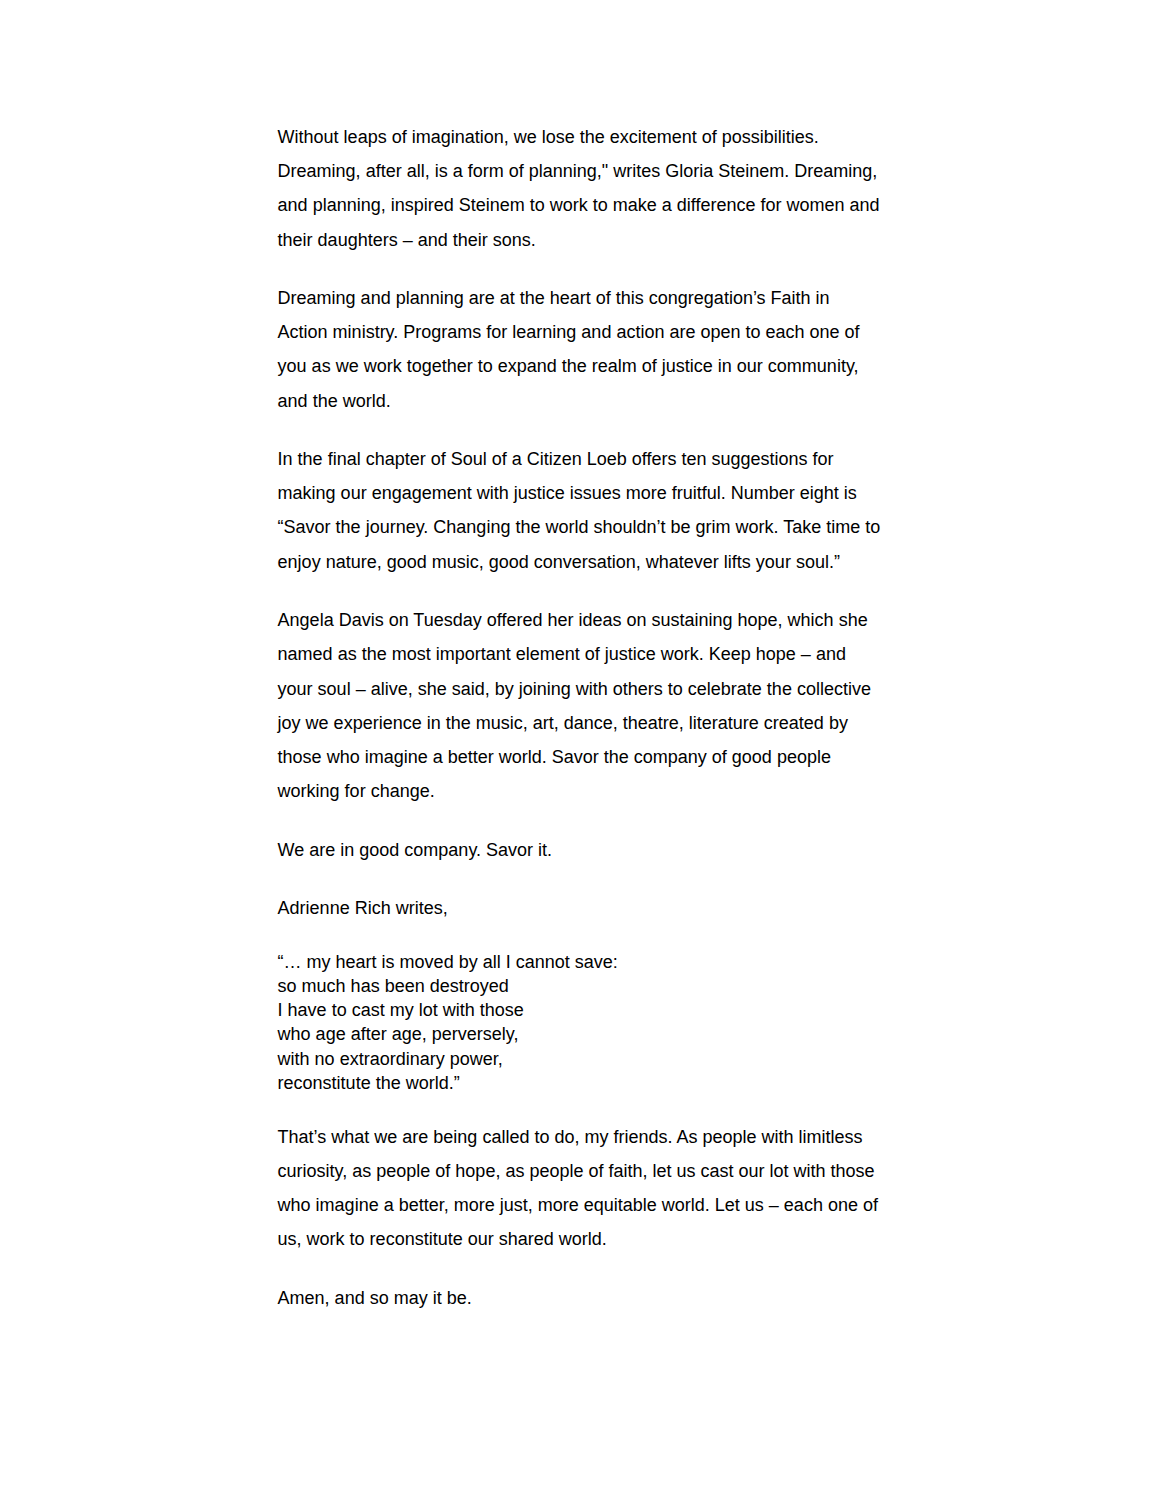Without leaps of imagination, we lose the excitement of possibilities. Dreaming, after all, is a form of planning," writes Gloria Steinem. Dreaming, and planning, inspired Steinem to work to make a difference for women and their daughters – and their sons.
Dreaming and planning are at the heart of this congregation’s Faith in Action ministry. Programs for learning and action are open to each one of you as we work together to expand the realm of justice in our community, and the world.
In the final chapter of Soul of a Citizen Loeb offers ten suggestions for making our engagement with justice issues more fruitful. Number eight is “Savor the journey. Changing the world shouldn’t be grim work. Take time to enjoy nature, good music, good conversation, whatever lifts your soul.”
Angela Davis on Tuesday offered her ideas on sustaining hope, which she named as the most important element of justice work. Keep hope – and your soul – alive, she said, by joining with others to celebrate the collective joy we experience in the music, art, dance, theatre, literature created by those who imagine a better world. Savor the company of good people working for change.
We are in good company. Savor it.
Adrienne Rich writes,
“… my heart is moved by all I cannot save:
so much has been destroyed
I have to cast my lot with those
who age after age, perversely,
with no extraordinary power,
reconstitute the world.”
That’s what we are being called to do, my friends. As people with limitless curiosity, as people of hope, as people of faith, let us cast our lot with those who imagine a better, more just, more equitable world. Let us – each one of us, work to reconstitute our shared world.
Amen, and so may it be.